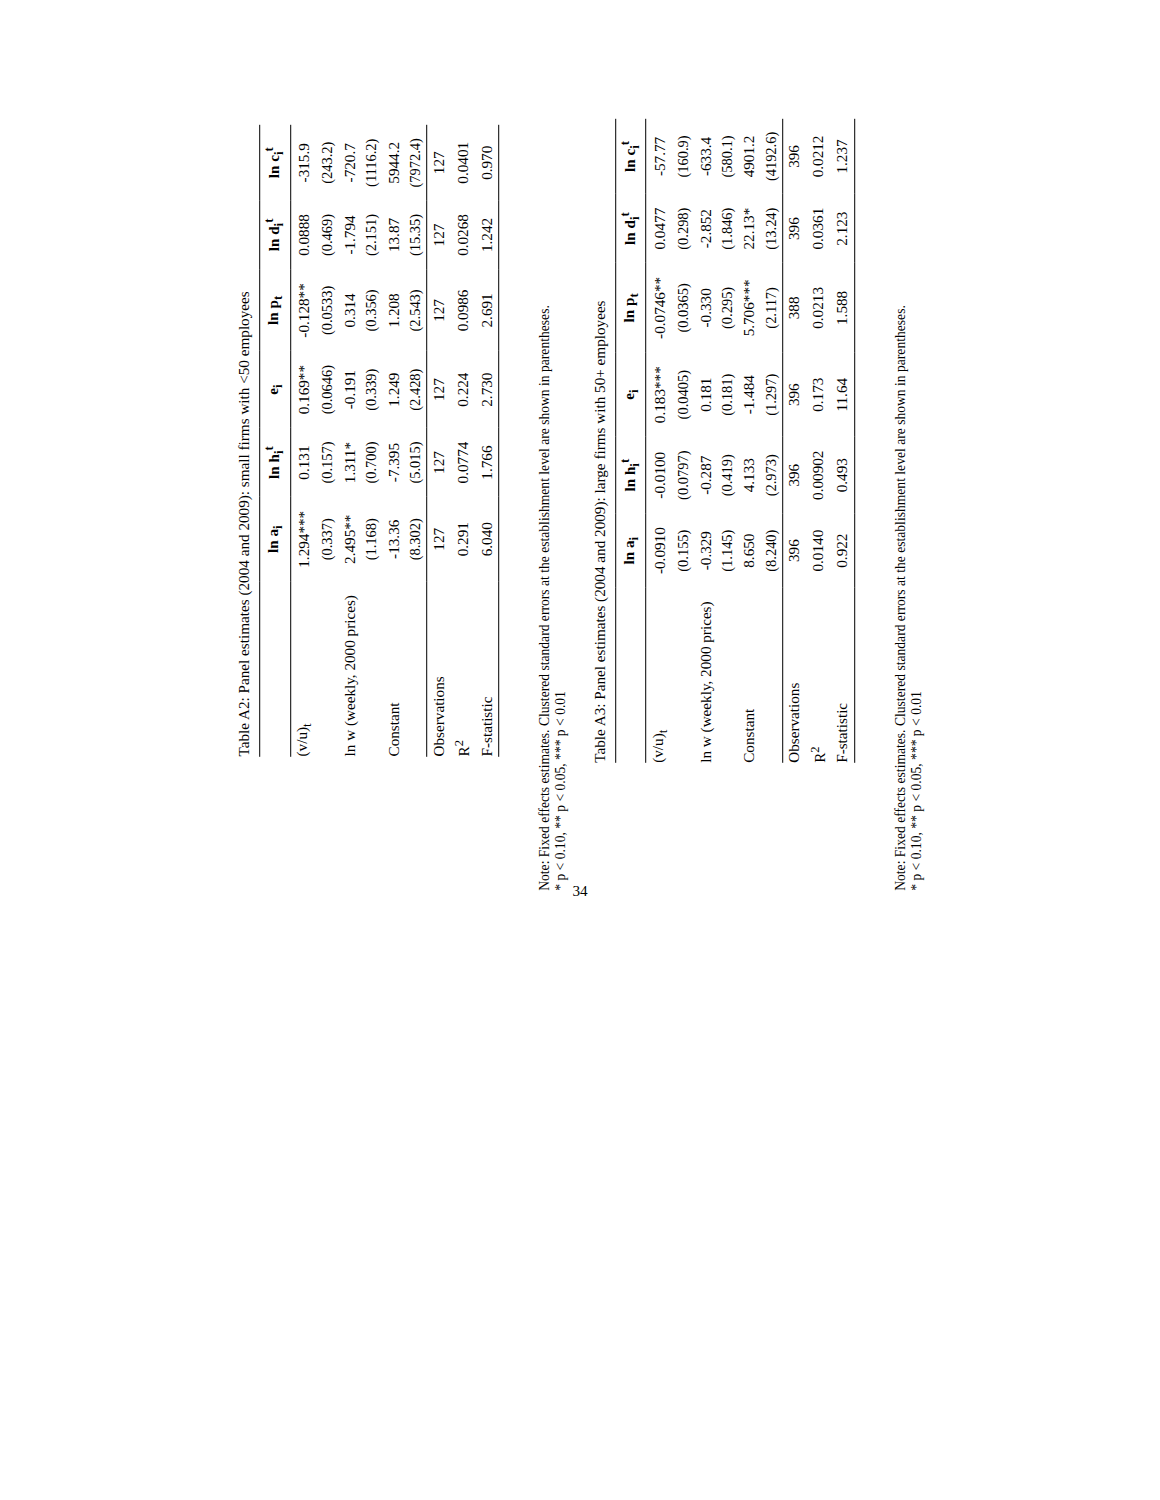Table A2: Panel estimates (2004 and 2009): small firms with <50 employees
| | ln a i | ln h i t | e i | ln p t | ln d i t | ln c i t |
| --- | --- | --- | --- | --- | --- | --- |
| (v/u) t | 1.294*** | 0.131 | 0.169** | -0.128** | 0.0888 | -315.9 |
| | (0.337) | (0.157) | (0.0646) | (0.0533) | (0.469) | (243.2) |
| ln w (weekly, 2000 prices) | 2.495** | 1.311* | -0.191 | 0.314 | -1.794 | -720.7 |
| | (1.168) | (0.700) | (0.339) | (0.356) | (2.151) | (1116.2) |
| Constant | -13.36 | -7.395 | 1.249 | 1.208 | 13.87 | 5944.2 |
| | (8.302) | (5.015) | (2.428) | (2.543) | (15.35) | (7972.4) |
| Observations | 127 | 127 | 127 | 127 | 127 | 127 |
| R 2 | 0.291 | 0.0774 | 0.224 | 0.0986 | 0.0268 | 0.0401 |
| F-statistic | 6.040 | 1.766 | 2.730 | 2.691 | 1.242 | 0.970 |
Note: Fixed effects estimates. Clustered standard errors at the establishment level are shown in parentheses.
* p < 0.10, ** p < 0.05, *** p < 0.01
Table A3: Panel estimates (2004 and 2009): large firms with 50+ employees
| | ln a i | ln h i t | e i | ln p t | ln d i t | ln c i t |
| --- | --- | --- | --- | --- | --- | --- |
| (v/u) t | -0.0910 | -0.0100 | 0.183*** | -0.0746** | 0.0477 | -57.77 |
| | (0.155) | (0.0797) | (0.0405) | (0.0365) | (0.298) | (160.9) |
| ln w (weekly, 2000 prices) | -0.329 | -0.287 | 0.181 | -0.330 | -2.852 | -633.4 |
| | (1.145) | (0.419) | (0.181) | (0.295) | (1.846) | (580.1) |
| Constant | 8.650 | 4.133 | -1.484 | 5.706*** | 22.13* | 4901.2 |
| | (8.240) | (2.973) | (1.297) | (2.117) | (13.24) | (4192.6) |
| Observations | 396 | 396 | 396 | 388 | 396 | 396 |
| R 2 | 0.0140 | 0.00902 | 0.173 | 0.0213 | 0.0361 | 0.0212 |
| F-statistic | 0.922 | 0.493 | 11.64 | 1.588 | 2.123 | 1.237 |
Note: Fixed effects estimates. Clustered standard errors at the establishment level are shown in parentheses.
* p < 0.10, ** p < 0.05, *** p < 0.01
34